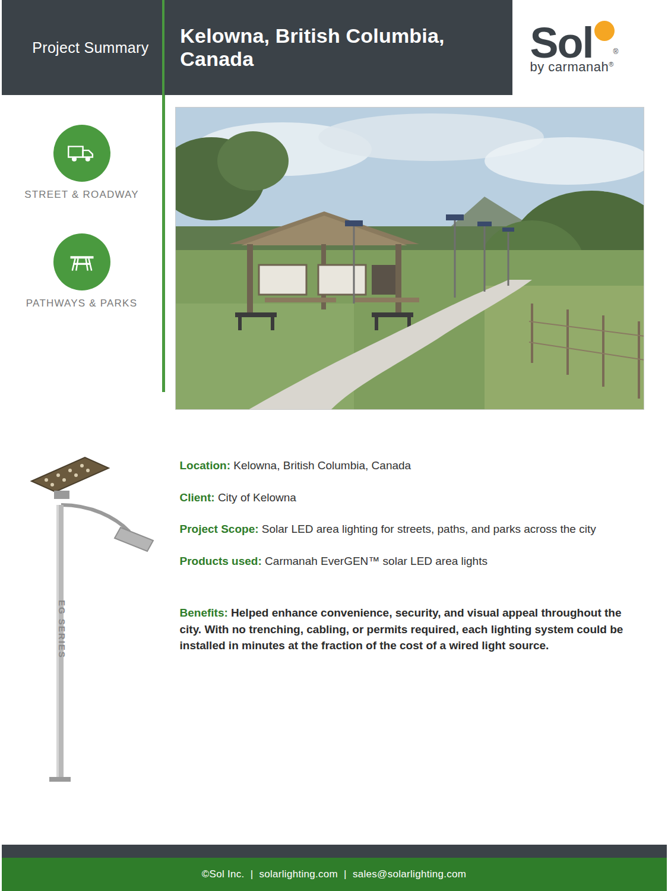Project Summary
Kelowna, British Columbia, Canada
Sol ®
by carmanah®
STREET & ROADWAY
PATHWAYS & PARKS
EG SERIES
Location: Kelowna, British Columbia, Canada
Client: City of Kelowna
Project Scope: Solar LED area lighting for streets, paths, and parks across the city
Products used: Carmanah EverGEN™ solar LED area lights
Benefits: Helped enhance convenience, security, and visual appeal throughout the city. With no trenching, cabling, or permits required, each lighting system could be installed in minutes at the fraction of the cost of a wired light source.
©Sol Inc. | solarlighting.com | sales@solarlighting.com